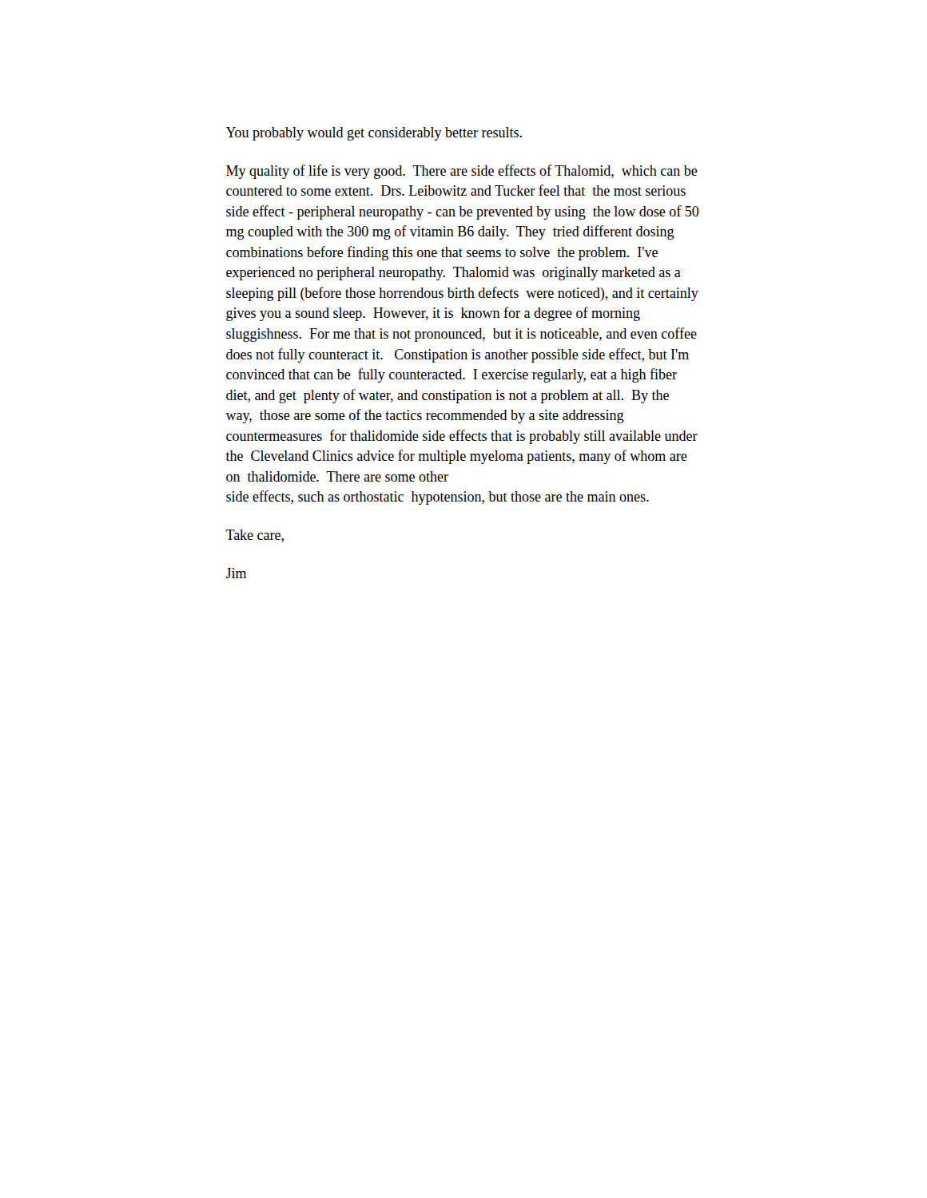You probably would get considerably better results.
My quality of life is very good. There are side effects of Thalomid, which can be countered to some extent. Drs. Leibowitz and Tucker feel that the most serious side effect - peripheral neuropathy - can be prevented by using the low dose of 50 mg coupled with the 300 mg of vitamin B6 daily. They tried different dosing combinations before finding this one that seems to solve the problem. I've experienced no peripheral neuropathy. Thalomid was originally marketed as a sleeping pill (before those horrendous birth defects were noticed), and it certainly gives you a sound sleep. However, it is known for a degree of morning sluggishness. For me that is not pronounced, but it is noticeable, and even coffee does not fully counteract it. Constipation is another possible side effect, but I'm convinced that can be fully counteracted. I exercise regularly, eat a high fiber diet, and get plenty of water, and constipation is not a problem at all. By the way, those are some of the tactics recommended by a site addressing countermeasures for thalidomide side effects that is probably still available under the Cleveland Clinics advice for multiple myeloma patients, many of whom are on thalidomide. There are some other
side effects, such as orthostatic hypotension, but those are the main ones.
Take care,
Jim